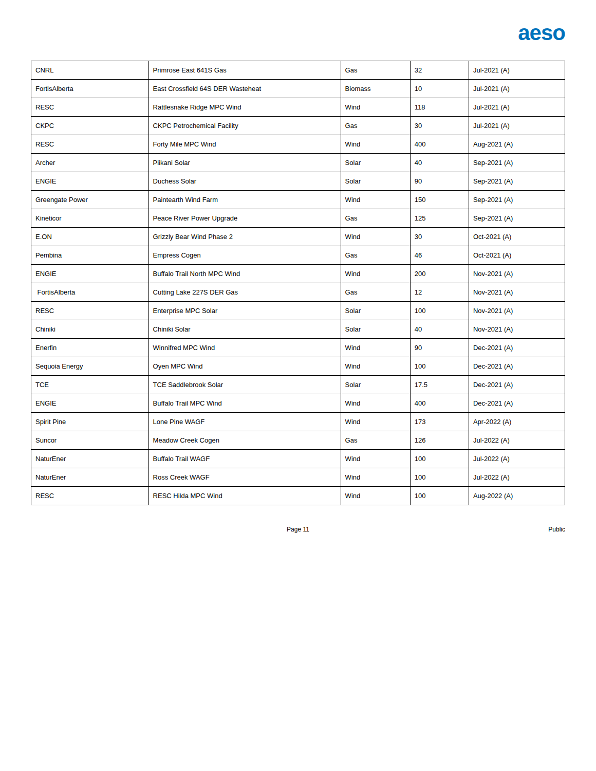aeso
| CNRL | Primrose East 641S Gas | Gas | 32 | Jul-2021 (A) |
| FortisAlberta | East Crossfield 64S DER Wasteheat | Biomass | 10 | Jul-2021 (A) |
| RESC | Rattlesnake Ridge MPC Wind | Wind | 118 | Jul-2021 (A) |
| CKPC | CKPC Petrochemical Facility | Gas | 30 | Jul-2021 (A) |
| RESC | Forty Mile MPC Wind | Wind | 400 | Aug-2021 (A) |
| Archer | Piikani Solar | Solar | 40 | Sep-2021 (A) |
| ENGIE | Duchess Solar | Solar | 90 | Sep-2021 (A) |
| Greengate Power | Paintearth Wind Farm | Wind | 150 | Sep-2021 (A) |
| Kineticor | Peace River Power Upgrade | Gas | 125 | Sep-2021 (A) |
| E.ON | Grizzly Bear Wind Phase 2 | Wind | 30 | Oct-2021 (A) |
| Pembina | Empress Cogen | Gas | 46 | Oct-2021 (A) |
| ENGIE | Buffalo Trail North MPC Wind | Wind | 200 | Nov-2021 (A) |
| FortisAlberta | Cutting Lake 227S DER Gas | Gas | 12 | Nov-2021 (A) |
| RESC | Enterprise MPC Solar | Solar | 100 | Nov-2021 (A) |
| Chiniki | Chiniki Solar | Solar | 40 | Nov-2021 (A) |
| Enerfin | Winnifred MPC Wind | Wind | 90 | Dec-2021 (A) |
| Sequoia Energy | Oyen MPC Wind | Wind | 100 | Dec-2021 (A) |
| TCE | TCE Saddlebrook Solar | Solar | 17.5 | Dec-2021 (A) |
| ENGIE | Buffalo Trail MPC Wind | Wind | 400 | Dec-2021 (A) |
| Spirit Pine | Lone Pine WAGF | Wind | 173 | Apr-2022 (A) |
| Suncor | Meadow Creek Cogen | Gas | 126 | Jul-2022 (A) |
| NaturEner | Buffalo Trail WAGF | Wind | 100 | Jul-2022 (A) |
| NaturEner | Ross Creek WAGF | Wind | 100 | Jul-2022 (A) |
| RESC | RESC Hilda MPC Wind | Wind | 100 | Aug-2022 (A) |
Page 11
Public